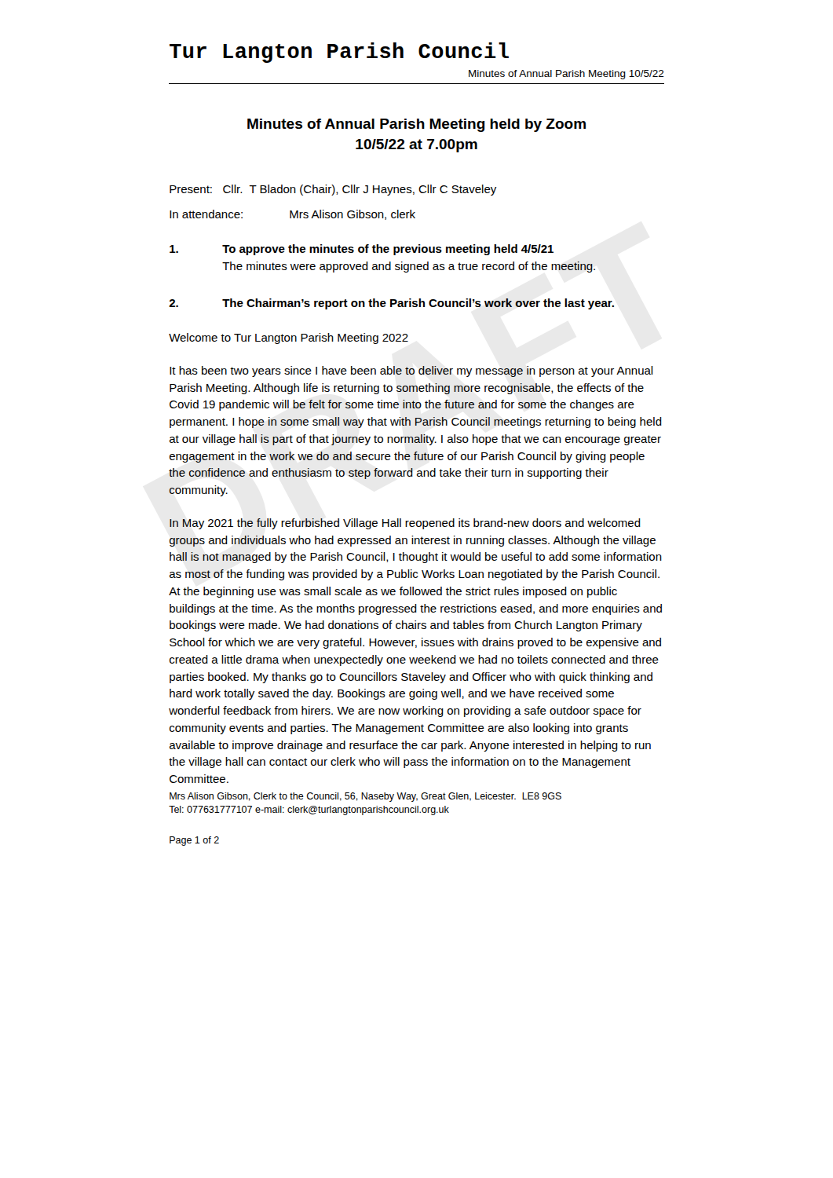DRAFT
Tur Langton Parish Council
Minutes of Annual Parish Meeting 10/5/22
Minutes of Annual Parish Meeting held by Zoom
10/5/22 at 7.00pm
Present: Cllr. T Bladon (Chair), Cllr J Haynes, Cllr C Staveley
In attendance: Mrs Alison Gibson, clerk
1.
To approve the minutes of the previous meeting held 4/5/21
The minutes were approved and signed as a true record of the meeting.
2.
The Chairman’s report on the Parish Council’s work over the last year.
Welcome to Tur Langton Parish Meeting 2022
It has been two years since I have been able to deliver my message in person at your Annual Parish Meeting. Although life is returning to something more recognisable, the effects of the Covid 19 pandemic will be felt for some time into the future and for some the changes are permanent. I hope in some small way that with Parish Council meetings returning to being held at our village hall is part of that journey to normality. I also hope that we can encourage greater engagement in the work we do and secure the future of our Parish Council by giving people the confidence and enthusiasm to step forward and take their turn in supporting their community.
In May 2021 the fully refurbished Village Hall reopened its brand-new doors and welcomed groups and individuals who had expressed an interest in running classes. Although the village hall is not managed by the Parish Council, I thought it would be useful to add some information as most of the funding was provided by a Public Works Loan negotiated by the Parish Council. At the beginning use was small scale as we followed the strict rules imposed on public buildings at the time. As the months progressed the restrictions eased, and more enquiries and bookings were made. We had donations of chairs and tables from Church Langton Primary School for which we are very grateful. However, issues with drains proved to be expensive and created a little drama when unexpectedly one weekend we had no toilets connected and three parties booked. My thanks go to Councillors Staveley and Officer who with quick thinking and hard work totally saved the day. Bookings are going well, and we have received some wonderful feedback from hirers. We are now working on providing a safe outdoor space for community events and parties. The Management Committee are also looking into grants available to improve drainage and resurface the car park. Anyone interested in helping to run the village hall can contact our clerk who will pass the information on to the Management Committee.
Mrs Alison Gibson, Clerk to the Council, 56, Naseby Way, Great Glen, Leicester. LE8 9GS
Tel: 077631777107 e-mail: clerk@turlangtonparishcouncil.org.uk
Page 1 of 2